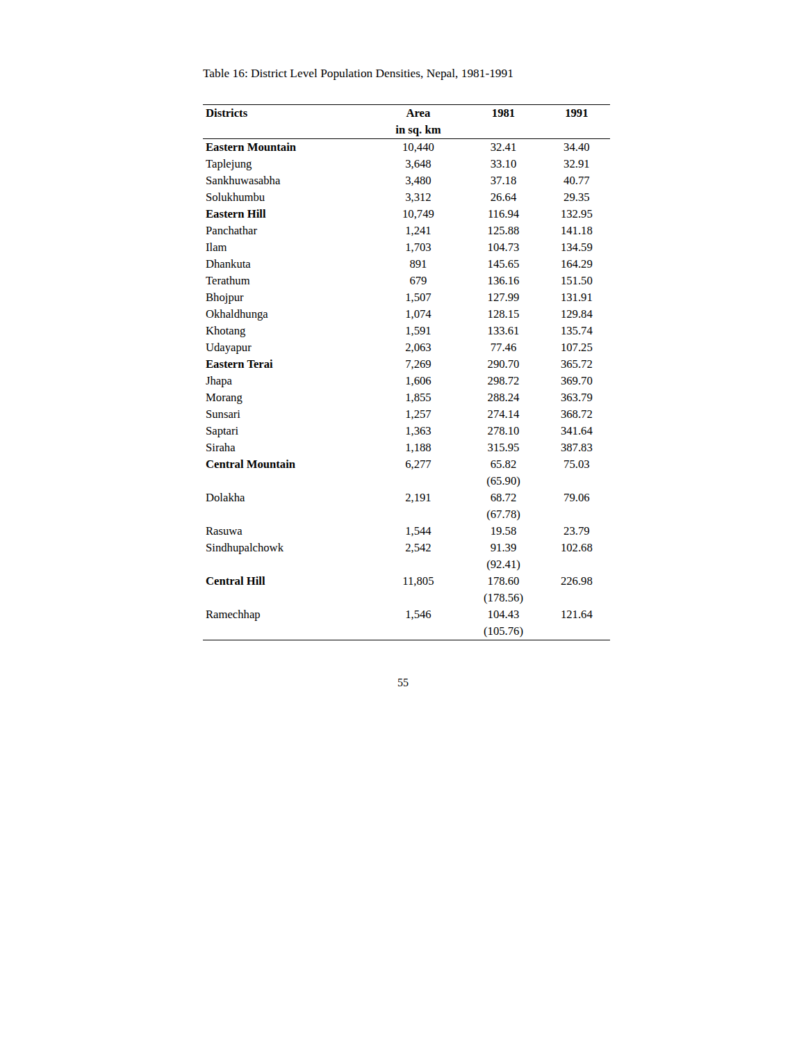Table 16: District Level Population Densities, Nepal, 1981-1991
| Districts | Area | 1981 | 1991 |
| --- | --- | --- | --- |
| | in sq. km | | |
| Eastern Mountain | 10,440 | 32.41 | 34.40 |
| Taplejung | 3,648 | 33.10 | 32.91 |
| Sankhuwasabha | 3,480 | 37.18 | 40.77 |
| Solukhumbu | 3,312 | 26.64 | 29.35 |
| Eastern Hill | 10,749 | 116.94 | 132.95 |
| Panchathar | 1,241 | 125.88 | 141.18 |
| Ilam | 1,703 | 104.73 | 134.59 |
| Dhankuta | 891 | 145.65 | 164.29 |
| Terathum | 679 | 136.16 | 151.50 |
| Bhojpur | 1,507 | 127.99 | 131.91 |
| Okhaldhunga | 1,074 | 128.15 | 129.84 |
| Khotang | 1,591 | 133.61 | 135.74 |
| Udayapur | 2,063 | 77.46 | 107.25 |
| Eastern Terai | 7,269 | 290.70 | 365.72 |
| Jhapa | 1,606 | 298.72 | 369.70 |
| Morang | 1,855 | 288.24 | 363.79 |
| Sunsari | 1,257 | 274.14 | 368.72 |
| Saptari | 1,363 | 278.10 | 341.64 |
| Siraha | 1,188 | 315.95 | 387.83 |
| Central Mountain | 6,277 | 65.82 | 75.03 |
| | | (65.90) | |
| Dolakha | 2,191 | 68.72 | 79.06 |
| | | (67.78) | |
| Rasuwa | 1,544 | 19.58 | 23.79 |
| Sindhupalchowk | 2,542 | 91.39 | 102.68 |
| | | (92.41) | |
| Central Hill | 11,805 | 178.60 | 226.98 |
| | | (178.56) | |
| Ramechhap | 1,546 | 104.43 | 121.64 |
| | | (105.76) | |
55